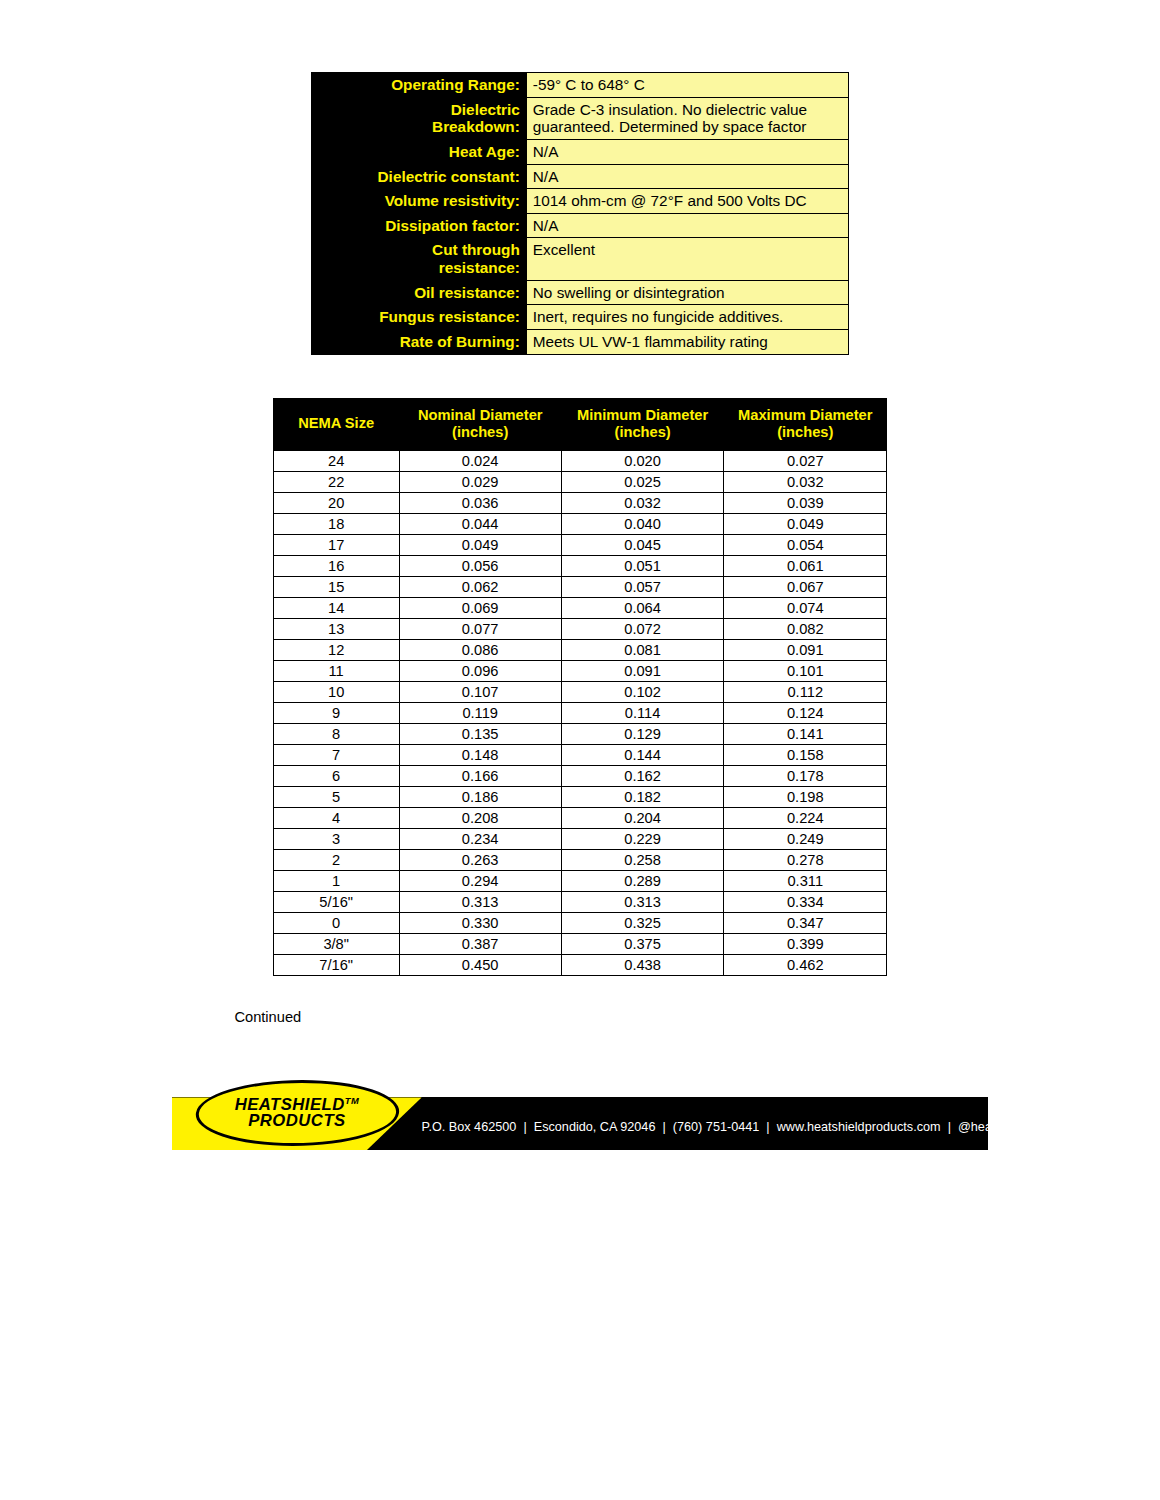| Operating Range: | -59° C to 648° C |
| Dielectric Breakdown: | Grade C-3 insulation. No dielectric value guaranteed. Determined by space factor |
| Heat Age: | N/A |
| Dielectric constant: | N/A |
| Volume resistivity: | 1014 ohm-cm @ 72°F and 500 Volts DC |
| Dissipation factor: | N/A |
| Cut through resistance: | Excellent |
| Oil resistance: | No swelling or disintegration |
| Fungus resistance: | Inert, requires no fungicide additives. |
| Rate of Burning: | Meets UL VW-1 flammability rating |
| NEMA Size | Nominal Diameter (inches) | Minimum Diameter (inches) | Maximum Diameter (inches) |
| --- | --- | --- | --- |
| 24 | 0.024 | 0.020 | 0.027 |
| 22 | 0.029 | 0.025 | 0.032 |
| 20 | 0.036 | 0.032 | 0.039 |
| 18 | 0.044 | 0.040 | 0.049 |
| 17 | 0.049 | 0.045 | 0.054 |
| 16 | 0.056 | 0.051 | 0.061 |
| 15 | 0.062 | 0.057 | 0.067 |
| 14 | 0.069 | 0.064 | 0.074 |
| 13 | 0.077 | 0.072 | 0.082 |
| 12 | 0.086 | 0.081 | 0.091 |
| 11 | 0.096 | 0.091 | 0.101 |
| 10 | 0.107 | 0.102 | 0.112 |
| 9 | 0.119 | 0.114 | 0.124 |
| 8 | 0.135 | 0.129 | 0.141 |
| 7 | 0.148 | 0.144 | 0.158 |
| 6 | 0.166 | 0.162 | 0.178 |
| 5 | 0.186 | 0.182 | 0.198 |
| 4 | 0.208 | 0.204 | 0.224 |
| 3 | 0.234 | 0.229 | 0.249 |
| 2 | 0.263 | 0.258 | 0.278 |
| 1 | 0.294 | 0.289 | 0.311 |
| 5/16" | 0.313 | 0.313 | 0.334 |
| 0 | 0.330 | 0.325 | 0.347 |
| 3/8" | 0.387 | 0.375 | 0.399 |
| 7/16" | 0.450 | 0.438 | 0.462 |
Continued
HEATSHIELDTM
PRODUCTS
P.O. Box 462500 | Escondido, CA 92046 | (760) 751-0441 | www.heatshieldproducts.com | @heatshieldproducts